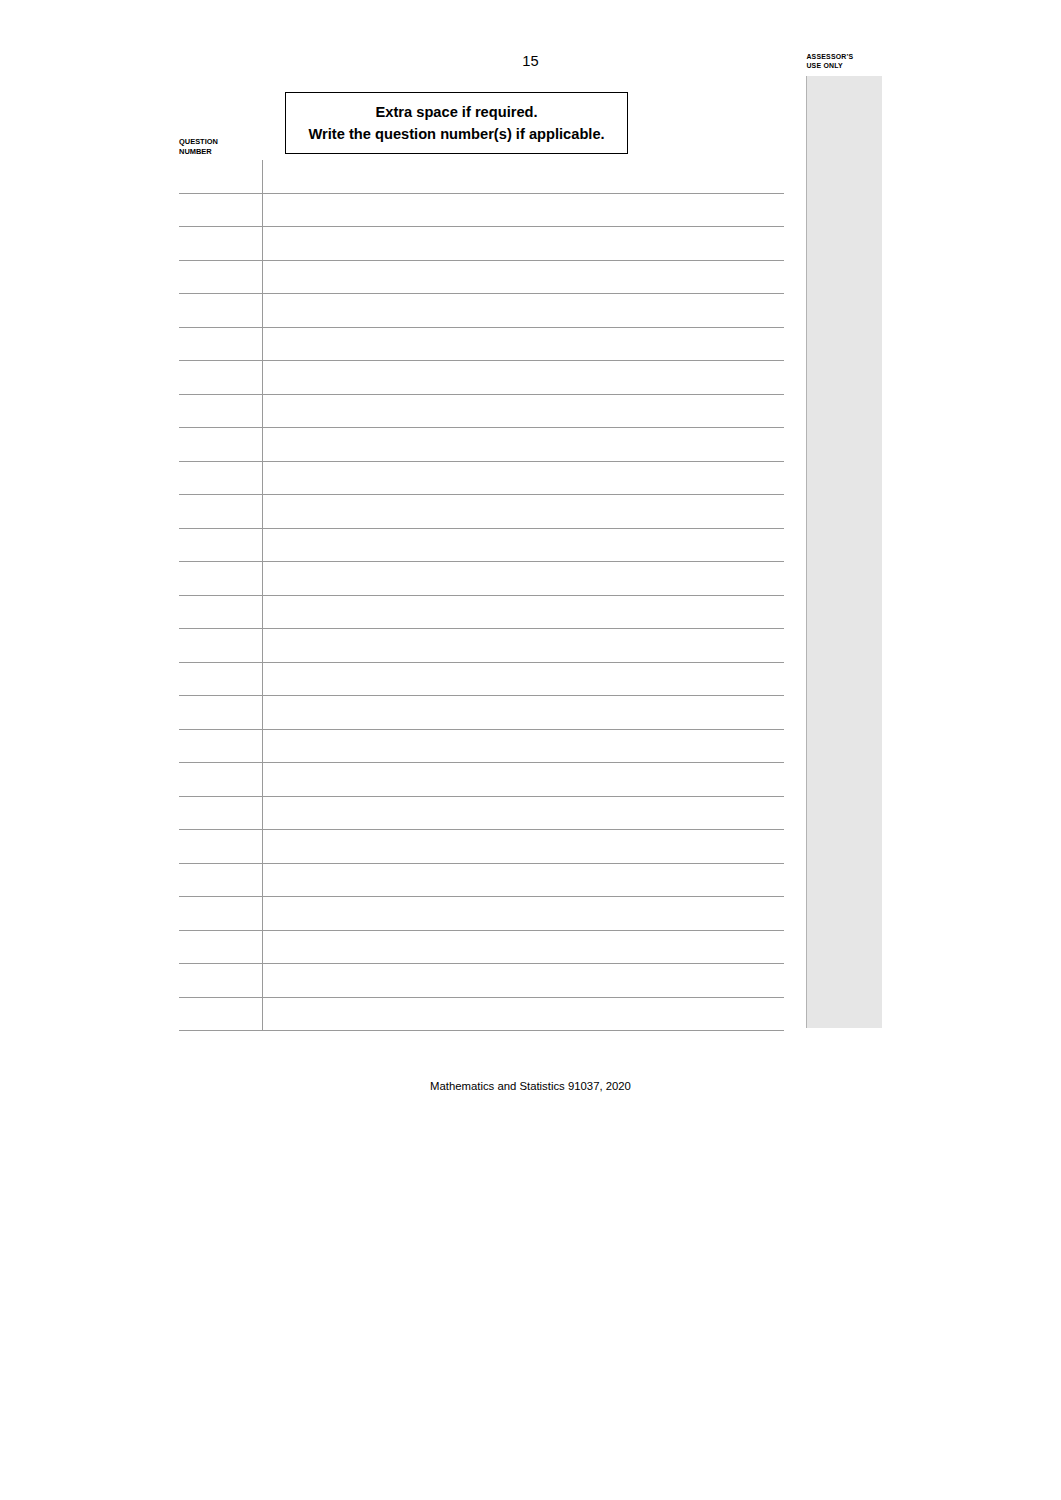15
Assessor’s
use only
Question
number
Extra space if required.
Write the question number(s) if applicable.
Mathematics and Statistics 91037, 2020